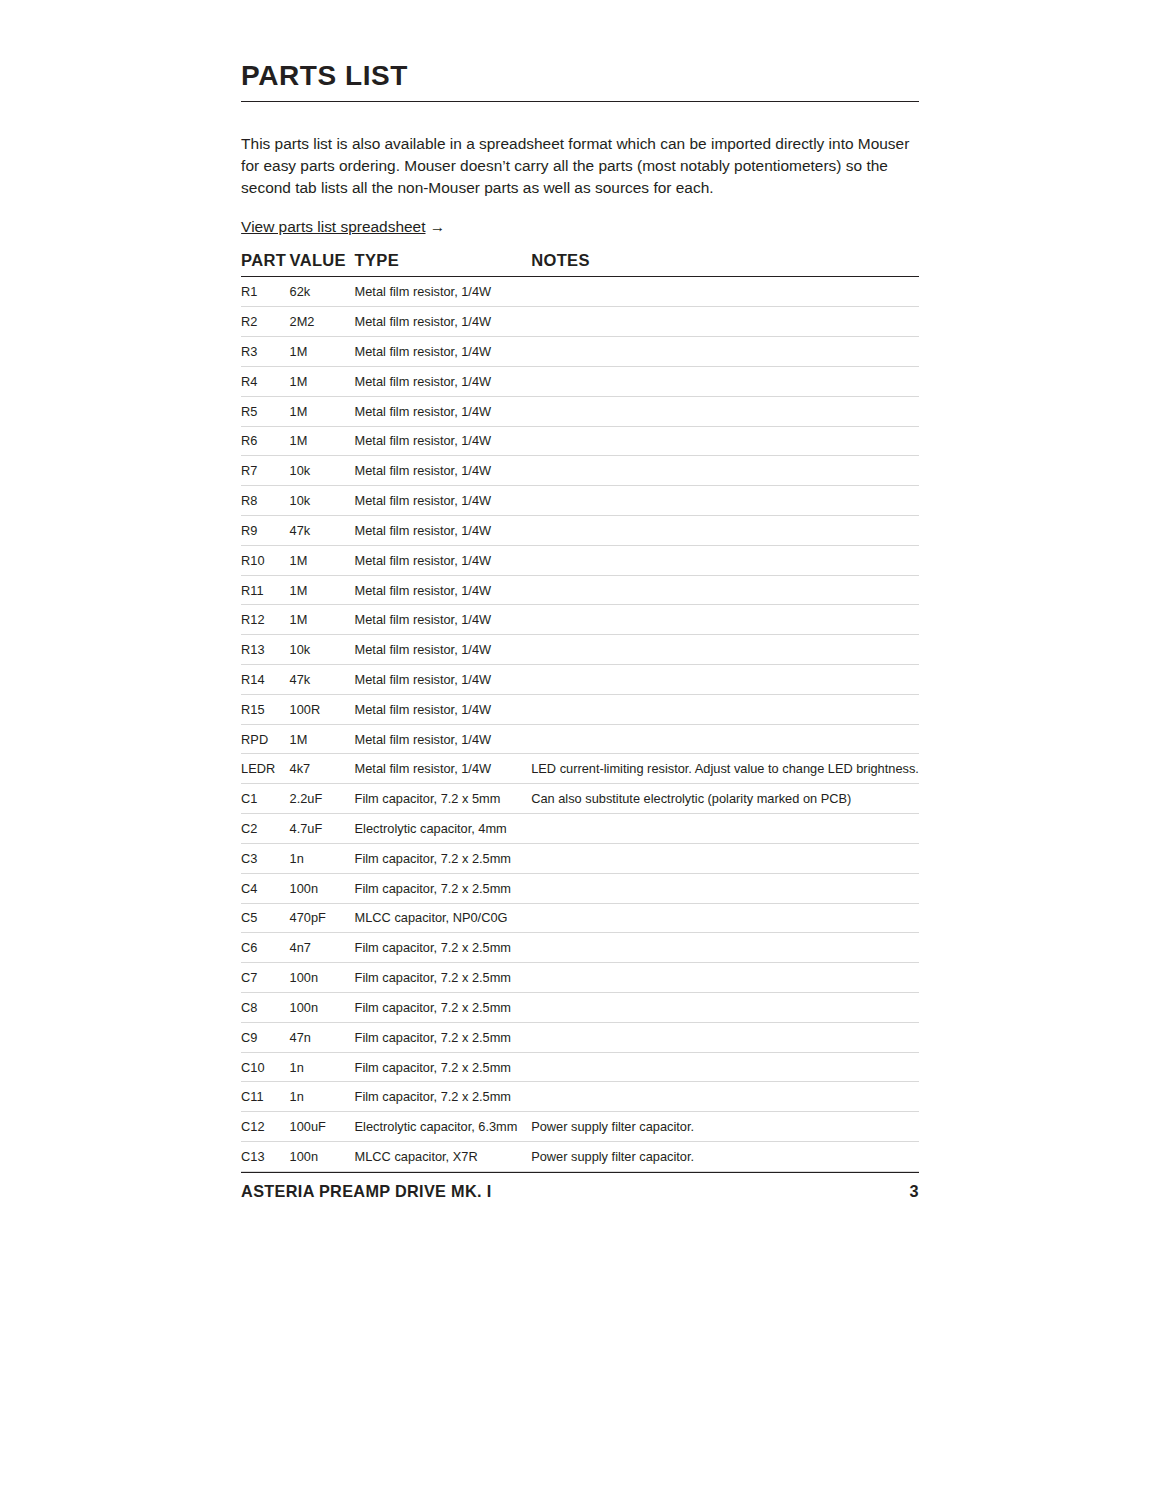Parts List
This parts list is also available in a spreadsheet format which can be imported directly into Mouser for easy parts ordering. Mouser doesn’t carry all the parts (most notably potentiometers) so the second tab lists all the non-Mouser parts as well as sources for each.
View parts list spreadsheet →
| Part | Value | Type | Notes |
| --- | --- | --- | --- |
| R1 | 62k | Metal film resistor, 1/4W | |
| R2 | 2M2 | Metal film resistor, 1/4W | |
| R3 | 1M | Metal film resistor, 1/4W | |
| R4 | 1M | Metal film resistor, 1/4W | |
| R5 | 1M | Metal film resistor, 1/4W | |
| R6 | 1M | Metal film resistor, 1/4W | |
| R7 | 10k | Metal film resistor, 1/4W | |
| R8 | 10k | Metal film resistor, 1/4W | |
| R9 | 47k | Metal film resistor, 1/4W | |
| R10 | 1M | Metal film resistor, 1/4W | |
| R11 | 1M | Metal film resistor, 1/4W | |
| R12 | 1M | Metal film resistor, 1/4W | |
| R13 | 10k | Metal film resistor, 1/4W | |
| R14 | 47k | Metal film resistor, 1/4W | |
| R15 | 100R | Metal film resistor, 1/4W | |
| RPD | 1M | Metal film resistor, 1/4W | |
| LEDR | 4k7 | Metal film resistor, 1/4W | LED current-limiting resistor. Adjust value to change LED brightness. |
| C1 | 2.2uF | Film capacitor, 7.2 x 5mm | Can also substitute electrolytic (polarity marked on PCB) |
| C2 | 4.7uF | Electrolytic capacitor, 4mm | |
| C3 | 1n | Film capacitor, 7.2 x 2.5mm | |
| C4 | 100n | Film capacitor, 7.2 x 2.5mm | |
| C5 | 470pF | MLCC capacitor, NP0/C0G | |
| C6 | 4n7 | Film capacitor, 7.2 x 2.5mm | |
| C7 | 100n | Film capacitor, 7.2 x 2.5mm | |
| C8 | 100n | Film capacitor, 7.2 x 2.5mm | |
| C9 | 47n | Film capacitor, 7.2 x 2.5mm | |
| C10 | 1n | Film capacitor, 7.2 x 2.5mm | |
| C11 | 1n | Film capacitor, 7.2 x 2.5mm | |
| C12 | 100uF | Electrolytic capacitor, 6.3mm | Power supply filter capacitor. |
| C13 | 100n | MLCC capacitor, X7R | Power supply filter capacitor. |
Asteria Preamp Drive Mk. I 3